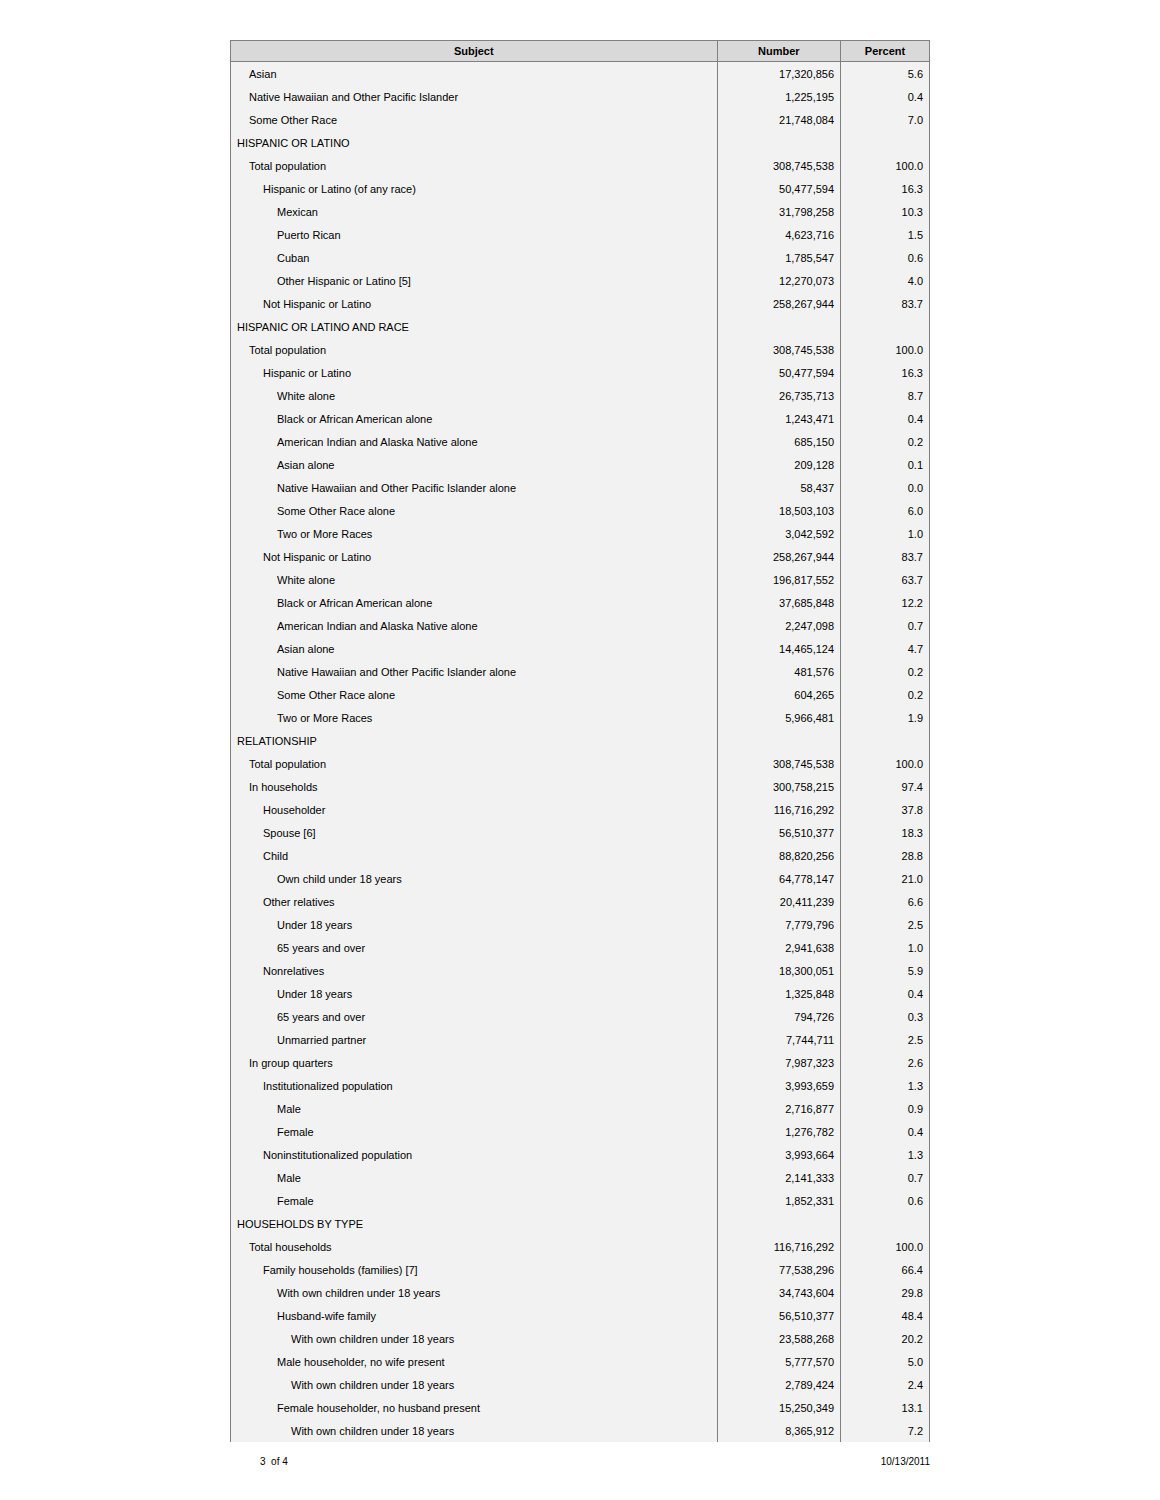| Subject | Number | Percent |
| --- | --- | --- |
| Asian | 17,320,856 | 5.6 |
| Native Hawaiian and Other Pacific Islander | 1,225,195 | 0.4 |
| Some Other Race | 21,748,084 | 7.0 |
| HISPANIC OR LATINO | | |
| Total population | 308,745,538 | 100.0 |
| Hispanic or Latino (of any race) | 50,477,594 | 16.3 |
| Mexican | 31,798,258 | 10.3 |
| Puerto Rican | 4,623,716 | 1.5 |
| Cuban | 1,785,547 | 0.6 |
| Other Hispanic or Latino [5] | 12,270,073 | 4.0 |
| Not Hispanic or Latino | 258,267,944 | 83.7 |
| HISPANIC OR LATINO AND RACE | | |
| Total population | 308,745,538 | 100.0 |
| Hispanic or Latino | 50,477,594 | 16.3 |
| White alone | 26,735,713 | 8.7 |
| Black or African American alone | 1,243,471 | 0.4 |
| American Indian and Alaska Native alone | 685,150 | 0.2 |
| Asian alone | 209,128 | 0.1 |
| Native Hawaiian and Other Pacific Islander alone | 58,437 | 0.0 |
| Some Other Race alone | 18,503,103 | 6.0 |
| Two or More Races | 3,042,592 | 1.0 |
| Not Hispanic or Latino | 258,267,944 | 83.7 |
| White alone | 196,817,552 | 63.7 |
| Black or African American alone | 37,685,848 | 12.2 |
| American Indian and Alaska Native alone | 2,247,098 | 0.7 |
| Asian alone | 14,465,124 | 4.7 |
| Native Hawaiian and Other Pacific Islander alone | 481,576 | 0.2 |
| Some Other Race alone | 604,265 | 0.2 |
| Two or More Races | 5,966,481 | 1.9 |
| RELATIONSHIP | | |
| Total population | 308,745,538 | 100.0 |
| In households | 300,758,215 | 97.4 |
| Householder | 116,716,292 | 37.8 |
| Spouse [6] | 56,510,377 | 18.3 |
| Child | 88,820,256 | 28.8 |
| Own child under 18 years | 64,778,147 | 21.0 |
| Other relatives | 20,411,239 | 6.6 |
| Under 18 years | 7,779,796 | 2.5 |
| 65 years and over | 2,941,638 | 1.0 |
| Nonrelatives | 18,300,051 | 5.9 |
| Under 18 years | 1,325,848 | 0.4 |
| 65 years and over | 794,726 | 0.3 |
| Unmarried partner | 7,744,711 | 2.5 |
| In group quarters | 7,987,323 | 2.6 |
| Institutionalized population | 3,993,659 | 1.3 |
| Male | 2,716,877 | 0.9 |
| Female | 1,276,782 | 0.4 |
| Noninstitutionalized population | 3,993,664 | 1.3 |
| Male | 2,141,333 | 0.7 |
| Female | 1,852,331 | 0.6 |
| HOUSEHOLDS BY TYPE | | |
| Total households | 116,716,292 | 100.0 |
| Family households (families) [7] | 77,538,296 | 66.4 |
| With own children under 18 years | 34,743,604 | 29.8 |
| Husband-wife family | 56,510,377 | 48.4 |
| With own children under 18 years | 23,588,268 | 20.2 |
| Male householder, no wife present | 5,777,570 | 5.0 |
| With own children under 18 years | 2,789,424 | 2.4 |
| Female householder, no husband present | 15,250,349 | 13.1 |
| With own children under 18 years | 8,365,912 | 7.2 |
3 of 4
10/13/2011